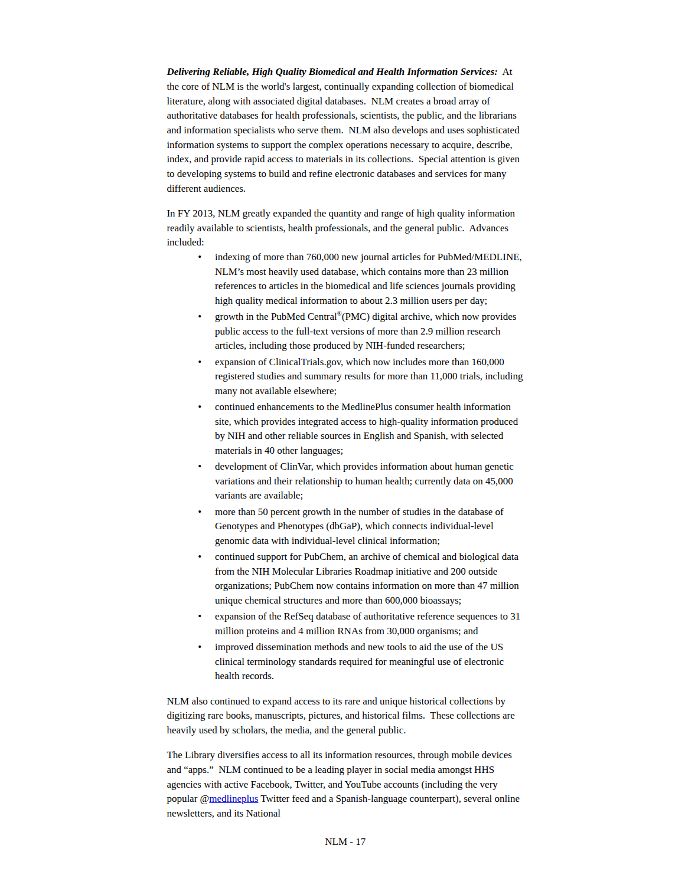Delivering Reliable, High Quality Biomedical and Health Information Services: At the core of NLM is the world's largest, continually expanding collection of biomedical literature, along with associated digital databases. NLM creates a broad array of authoritative databases for health professionals, scientists, the public, and the librarians and information specialists who serve them. NLM also develops and uses sophisticated information systems to support the complex operations necessary to acquire, describe, index, and provide rapid access to materials in its collections. Special attention is given to developing systems to build and refine electronic databases and services for many different audiences.
In FY 2013, NLM greatly expanded the quantity and range of high quality information readily available to scientists, health professionals, and the general public. Advances included:
indexing of more than 760,000 new journal articles for PubMed/MEDLINE, NLM’s most heavily used database, which contains more than 23 million references to articles in the biomedical and life sciences journals providing high quality medical information to about 2.3 million users per day;
growth in the PubMed Central®(PMC) digital archive, which now provides public access to the full-text versions of more than 2.9 million research articles, including those produced by NIH-funded researchers;
expansion of ClinicalTrials.gov, which now includes more than 160,000 registered studies and summary results for more than 11,000 trials, including many not available elsewhere;
continued enhancements to the MedlinePlus consumer health information site, which provides integrated access to high-quality information produced by NIH and other reliable sources in English and Spanish, with selected materials in 40 other languages;
development of ClinVar, which provides information about human genetic variations and their relationship to human health; currently data on 45,000 variants are available;
more than 50 percent growth in the number of studies in the database of Genotypes and Phenotypes (dbGaP), which connects individual-level genomic data with individual-level clinical information;
continued support for PubChem, an archive of chemical and biological data from the NIH Molecular Libraries Roadmap initiative and 200 outside organizations; PubChem now contains information on more than 47 million unique chemical structures and more than 600,000 bioassays;
expansion of the RefSeq database of authoritative reference sequences to 31 million proteins and 4 million RNAs from 30,000 organisms; and
improved dissemination methods and new tools to aid the use of the US clinical terminology standards required for meaningful use of electronic health records.
NLM also continued to expand access to its rare and unique historical collections by digitizing rare books, manuscripts, pictures, and historical films. These collections are heavily used by scholars, the media, and the general public.
The Library diversifies access to all its information resources, through mobile devices and “apps.” NLM continued to be a leading player in social media amongst HHS agencies with active Facebook, Twitter, and YouTube accounts (including the very popular @medlineplus Twitter feed and a Spanish-language counterpart), several online newsletters, and its National
NLM - 17